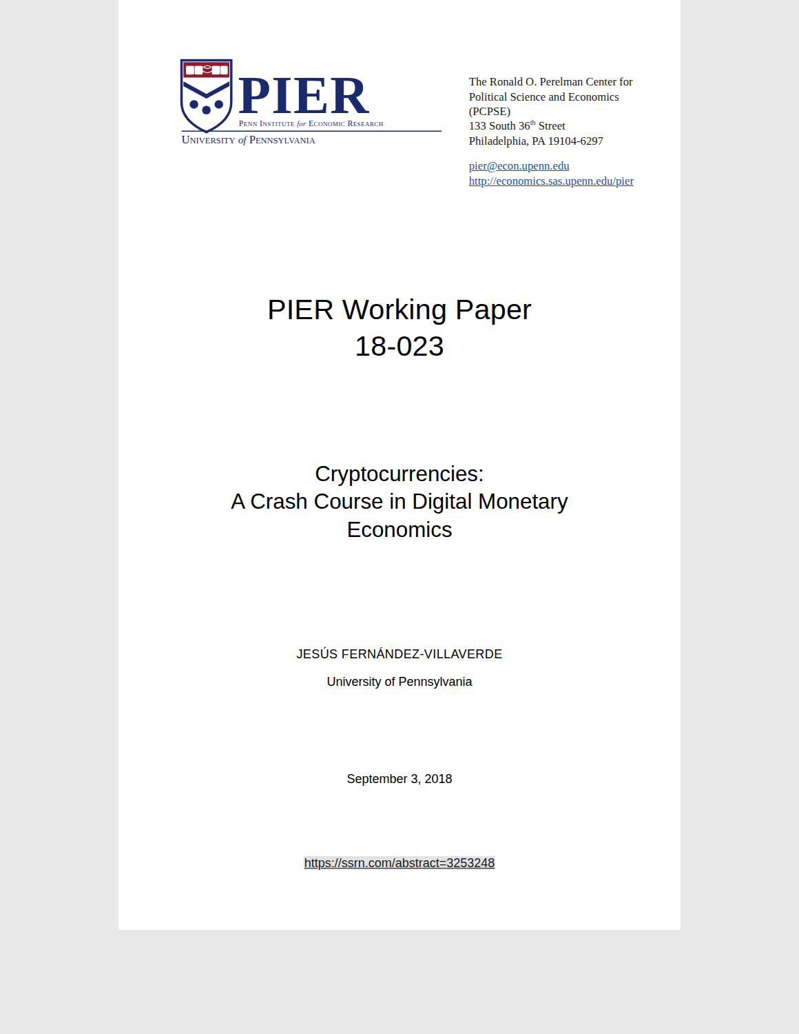PIER — Penn Institute for Economic Research, University of Pennsylvania PIER PENN INSTITUTE for ECONOMIC RESEARCH UNIVERSITY of PENNSYLVANIA
The Ronald O. Perelman Center for
Political Science and Economics (PCPSE)
133 South 36th Street
Philadelphia, PA 19104-6297
pier@econ.upenn.edu
http://economics.sas.upenn.edu/pier
PIER Working Paper
18-023
Cryptocurrencies: A Crash Course in Digital Monetary Economics
JESÚS FERNÁNDEZ-VILLAVERDE
University of Pennsylvania
September 3, 2018
https://ssrn.com/abstract=3253248